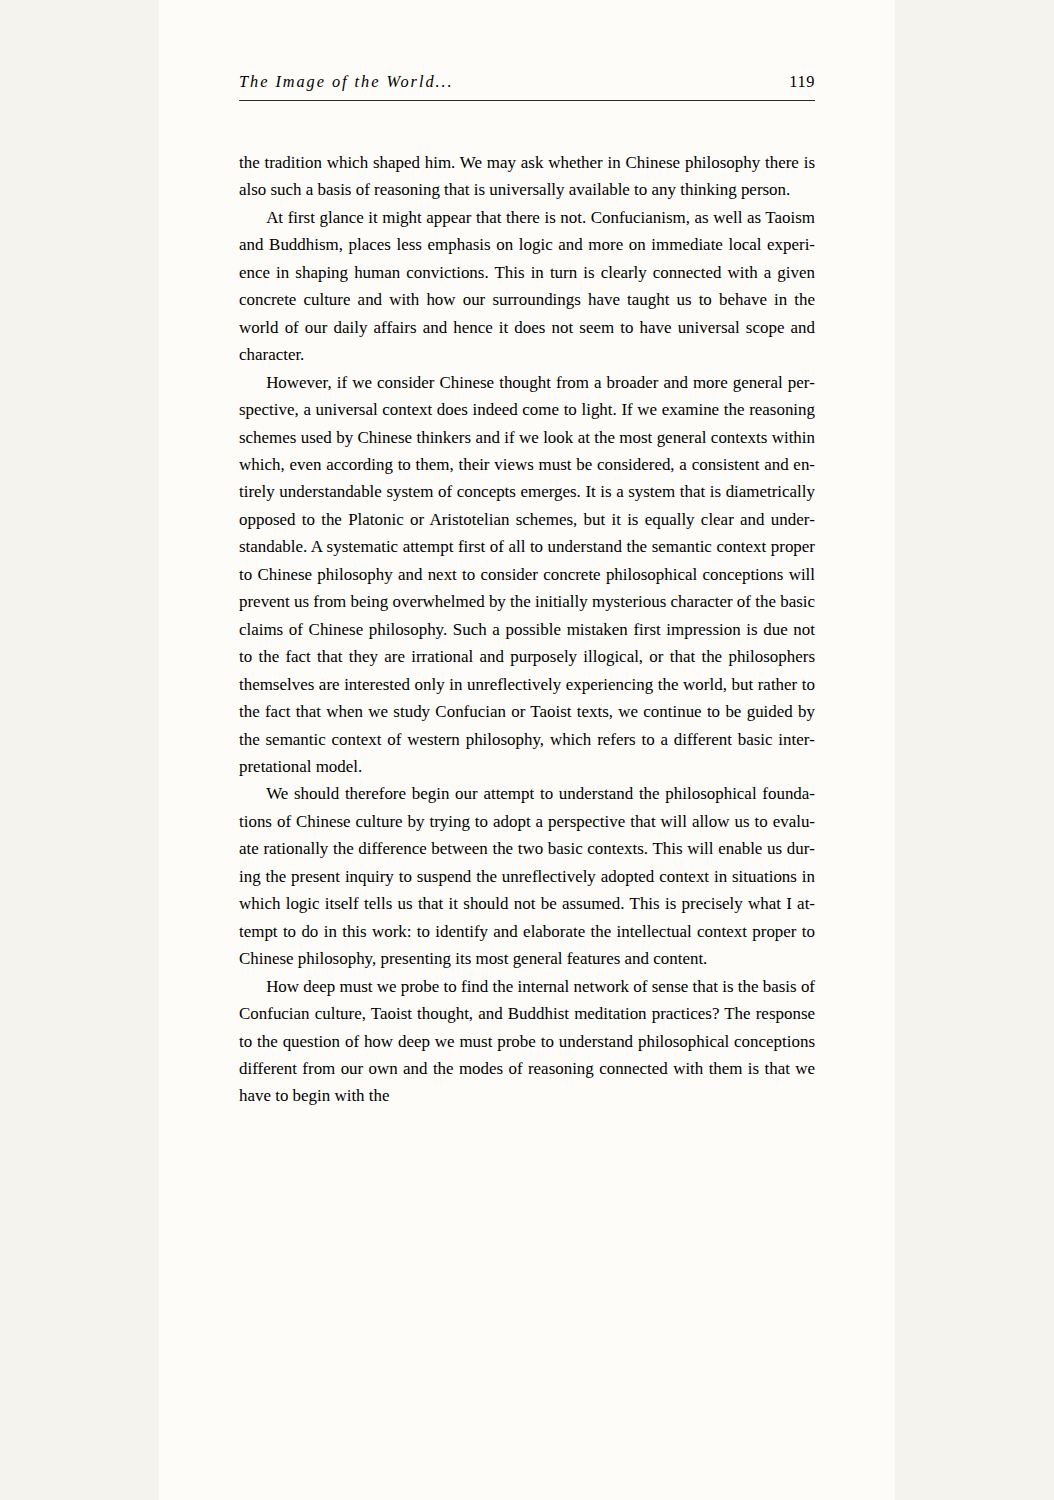The Image of the World... 119
the tradition which shaped him. We may ask whether in Chinese philosophy there is also such a basis of reasoning that is universally available to any thinking person.
At first glance it might appear that there is not. Confucianism, as well as Taoism and Buddhism, places less emphasis on logic and more on immediate local experience in shaping human convictions. This in turn is clearly connected with a given concrete culture and with how our surroundings have taught us to behave in the world of our daily affairs and hence it does not seem to have universal scope and character.
However, if we consider Chinese thought from a broader and more general perspective, a universal context does indeed come to light. If we examine the reasoning schemes used by Chinese thinkers and if we look at the most general contexts within which, even according to them, their views must be considered, a consistent and entirely understandable system of concepts emerges. It is a system that is diametrically opposed to the Platonic or Aristotelian schemes, but it is equally clear and understandable. A systematic attempt first of all to understand the semantic context proper to Chinese philosophy and next to consider concrete philosophical conceptions will prevent us from being overwhelmed by the initially mysterious character of the basic claims of Chinese philosophy. Such a possible mistaken first impression is due not to the fact that they are irrational and purposely illogical, or that the philosophers themselves are interested only in unreflectively experiencing the world, but rather to the fact that when we study Confucian or Taoist texts, we continue to be guided by the semantic context of western philosophy, which refers to a different basic interpretational model.
We should therefore begin our attempt to understand the philosophical foundations of Chinese culture by trying to adopt a perspective that will allow us to evaluate rationally the difference between the two basic contexts. This will enable us during the present inquiry to suspend the unreflectively adopted context in situations in which logic itself tells us that it should not be assumed. This is precisely what I attempt to do in this work: to identify and elaborate the intellectual context proper to Chinese philosophy, presenting its most general features and content.
How deep must we probe to find the internal network of sense that is the basis of Confucian culture, Taoist thought, and Buddhist meditation practices? The response to the question of how deep we must probe to understand philosophical conceptions different from our own and the modes of reasoning connected with them is that we have to begin with the